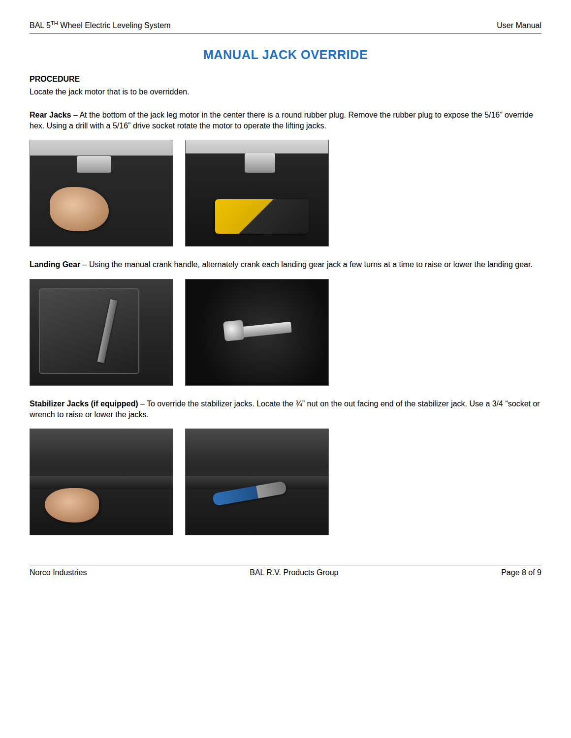BAL 5TH Wheel Electric Leveling System
User Manual
MANUAL JACK OVERRIDE
PROCEDURE
Locate the jack motor that is to be overridden.
Rear Jacks – At the bottom of the jack leg motor in the center there is a round rubber plug. Remove the rubber plug to expose the 5/16” override hex. Using a drill with a 5/16” drive socket rotate the motor to operate the lifting jacks.
Landing Gear – Using the manual crank handle, alternately crank each landing gear jack a few turns at a time to raise or lower the landing gear.
Stabilizer Jacks (if equipped) – To override the stabilizer jacks. Locate the ¾” nut on the out facing end of the stabilizer jack. Use a 3/4 “socket or wrench to raise or lower the jacks.
Norco Industries
BAL R.V. Products Group
Page 8 of 9